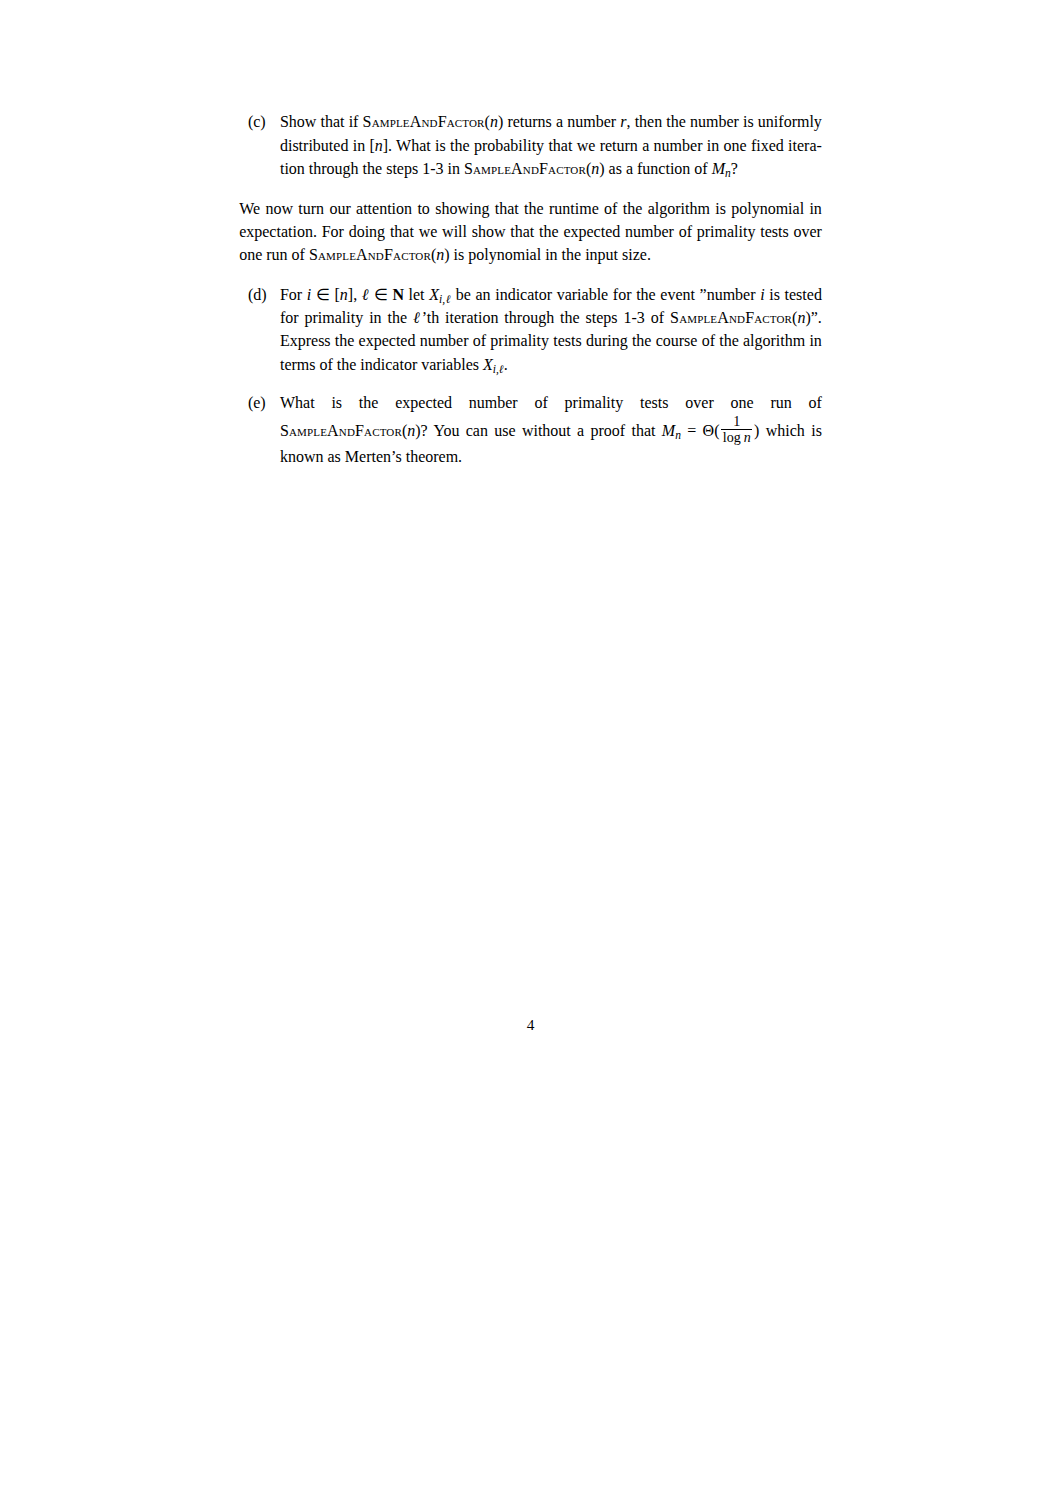(c) Show that if SampleAndFactor(n) returns a number r, then the number is uniformly distributed in [n]. What is the probability that we return a number in one fixed iteration through the steps 1-3 in SampleAndFactor(n) as a function of Mn?
We now turn our attention to showing that the runtime of the algorithm is polynomial in expectation. For doing that we will show that the expected number of primality tests over one run of SampleAndFactor(n) is polynomial in the input size.
(d) For i ∈ [n], ℓ ∈ N let Xi,ℓ be an indicator variable for the event ”number i is tested for primality in the ℓ’th iteration through the steps 1-3 of SampleAndFactor(n)”. Express the expected number of primality tests during the course of the algorithm in terms of the indicator variables Xi,ℓ.
(e) What is the expected number of primality tests over one run of SampleAndFactor(n)? You can use without a proof that Mn = Θ(1 log n) which is known as Merten’s theorem.
4